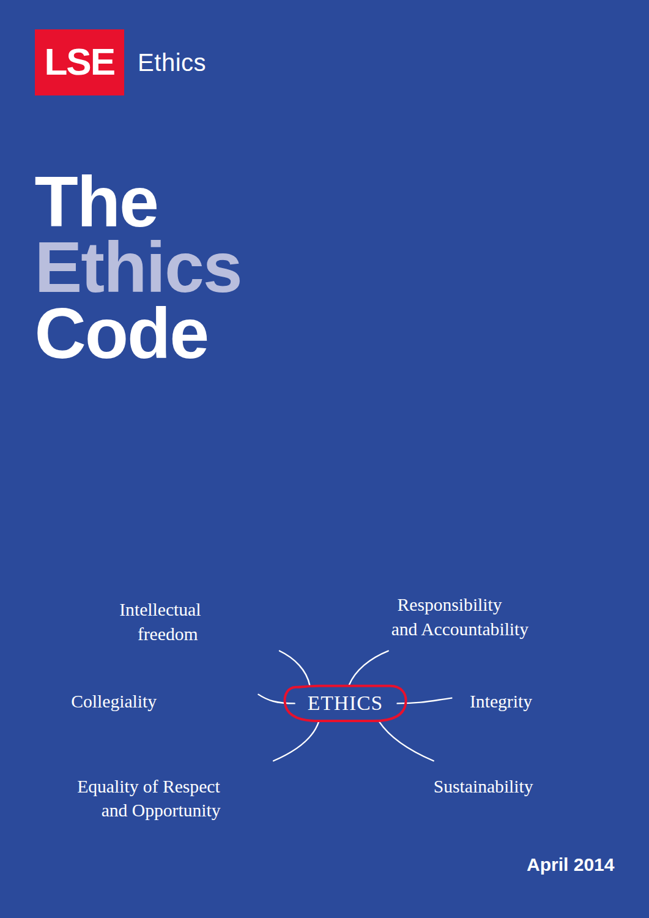LSE Ethics
The Ethics Code
Ethics mind map The word ETHICS circled in red, linked to six values: Intellectual freedom, Responsibility and Accountability, Collegiality, Integrity, Equality of Respect and Opportunity, and Sustainability. ETHICS Intellectual freedom Responsibility and Accountability Collegiality Integrity Equality of Respect and Opportunity Sustainability
April 2014